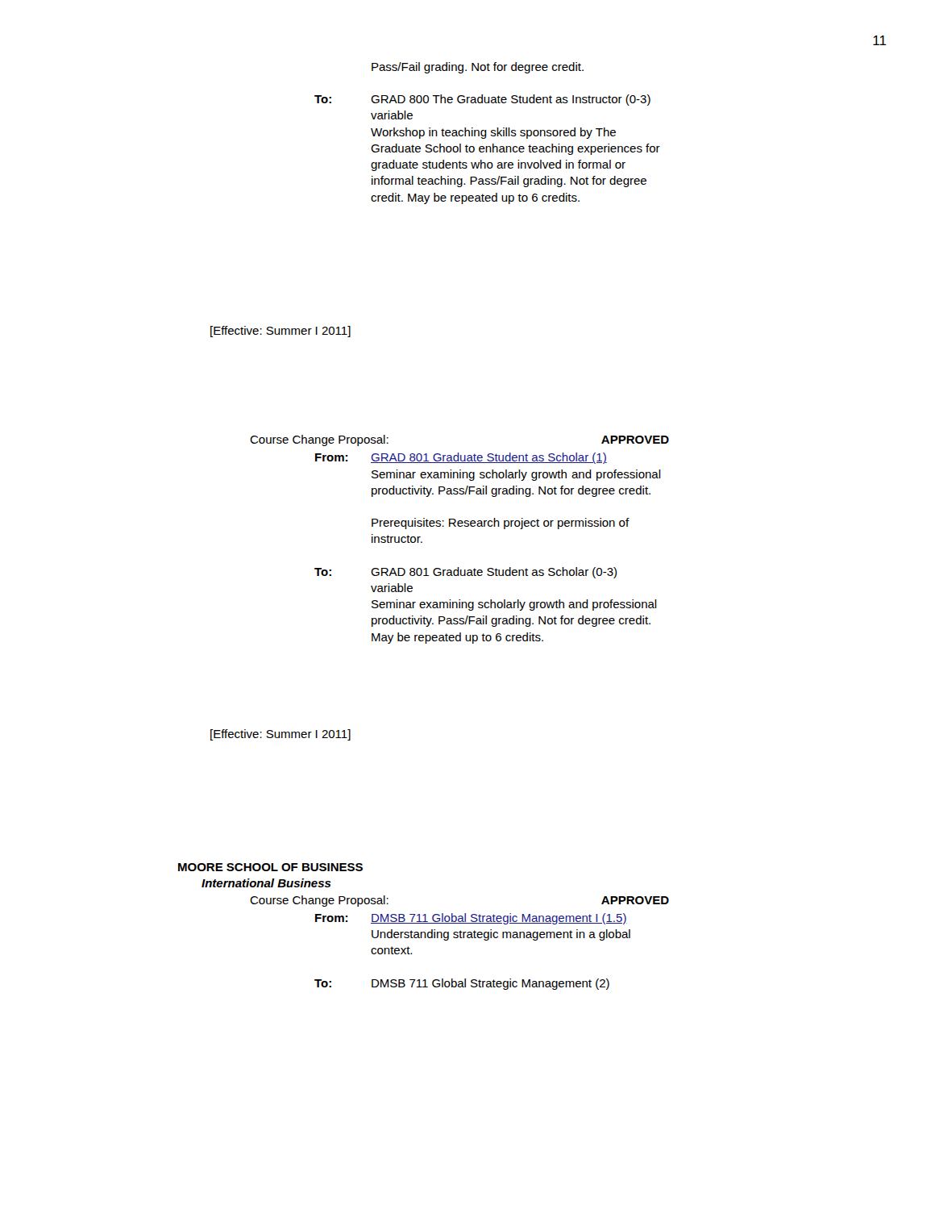11
Pass/Fail grading. Not for degree credit.
To:
GRAD 800 The Graduate Student as Instructor (0-3) variable
Workshop in teaching skills sponsored by The Graduate School to enhance teaching experiences for graduate students who are involved in formal or informal teaching. Pass/Fail grading. Not for degree credit. May be repeated up to 6 credits.
[Effective: Summer I 2011]
APPROVED Course Change Proposal:
From:
GRAD 801 Graduate Student as Scholar (1)
Seminar examining scholarly growth and professional productivity. Pass/Fail grading. Not for degree credit.
Prerequisites: Research project or permission of instructor.
To:
GRAD 801 Graduate Student as Scholar (0-3) variable
Seminar examining scholarly growth and professional productivity. Pass/Fail grading. Not for degree credit. May be repeated up to 6 credits.
[Effective: Summer I 2011]
MOORE SCHOOL OF BUSINESS
International Business
APPROVED Course Change Proposal:
From:
DMSB 711 Global Strategic Management I (1.5)
Understanding strategic management in a global context.
To:
DMSB 711 Global Strategic Management (2)